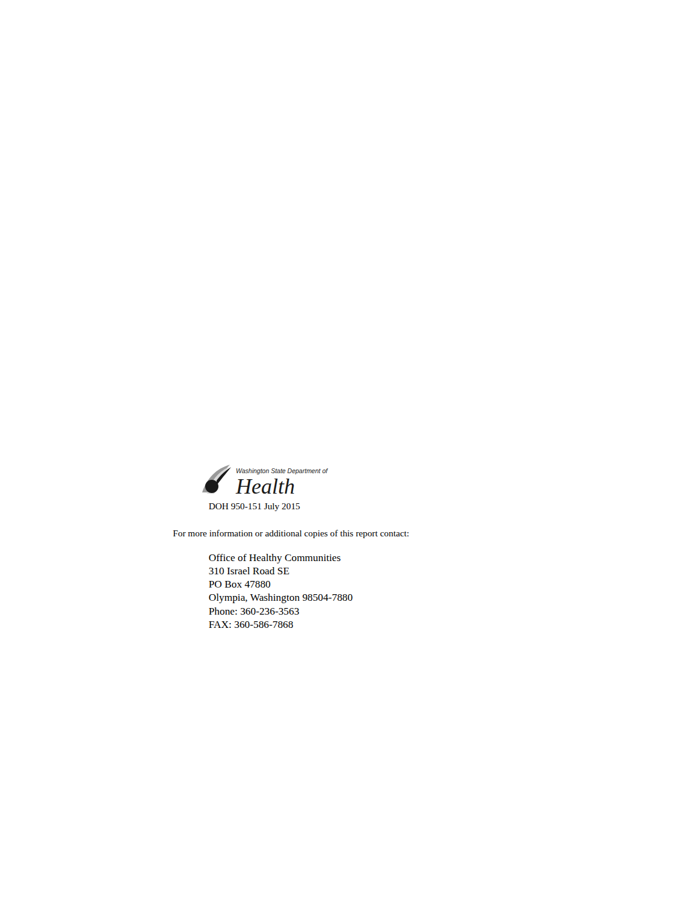Washington State Department of Health
DOH 950-151 July 2015
For more information or additional copies of this report contact:
Office of Healthy Communities
310 Israel Road SE
PO Box 47880
Olympia, Washington 98504-7880
Phone: 360-236-3563
FAX: 360-586-7868